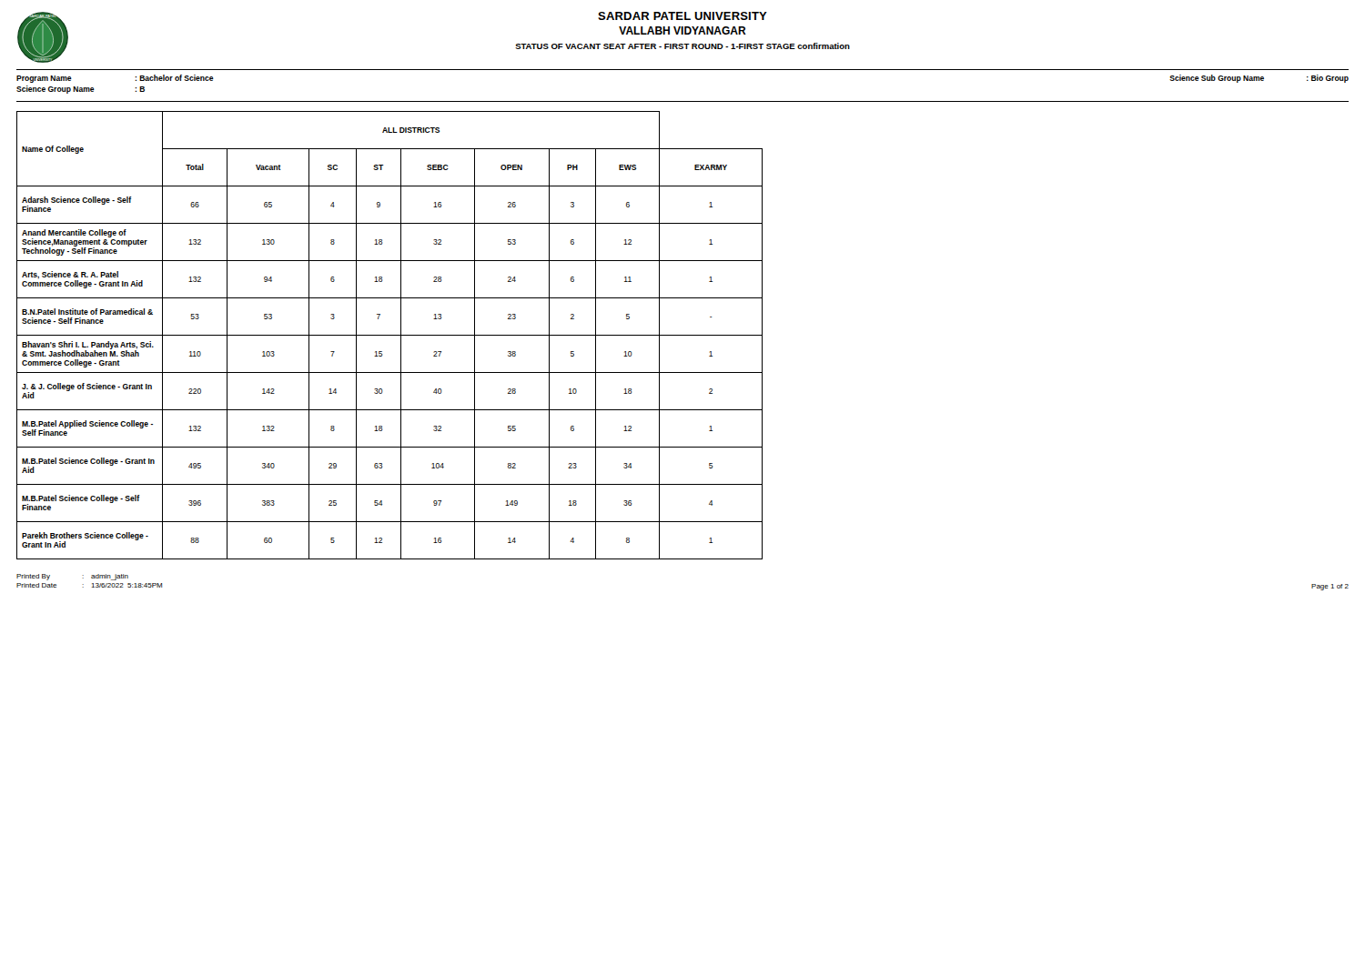SARDAR PATEL UNIVERSITY
SARDAR PATEL UNIVERSITY
VALLABH VIDYANAGAR
STATUS OF VACANT SEAT AFTER - FIRST ROUND - 1-FIRST STAGE confirmation
Program Name: Bachelor of Science
Science Group Name: B
Science Sub Group Name: Bio Group
| Name Of College | ALL DISTRICTS |
| --- | --- |
| Total | Vacant | SC | ST | SEBC | OPEN | PH | EWS | EXARMY |
| Adarsh Science College - Self Finance | 66 | 65 | 4 | 9 | 16 | 26 | 3 | 6 | 1 |
| Anand Mercantile College of Science,Management & Computer Technology - Self Finance | 132 | 130 | 8 | 18 | 32 | 53 | 6 | 12 | 1 |
| Arts, Science & R. A. Patel Commerce College - Grant In Aid | 132 | 94 | 6 | 18 | 28 | 24 | 6 | 11 | 1 |
| B.N.Patel Institute of Paramedical & Science - Self Finance | 53 | 53 | 3 | 7 | 13 | 23 | 2 | 5 | - |
| Bhavan's Shri I. L. Pandya Arts, Sci. & Smt. Jashodhabahen M. Shah Commerce College - Grant | 110 | 103 | 7 | 15 | 27 | 38 | 5 | 10 | 1 |
| J. & J. College of Science - Grant In Aid | 220 | 142 | 14 | 30 | 40 | 28 | 10 | 18 | 2 |
| M.B.Patel Applied Science College - Self Finance | 132 | 132 | 8 | 18 | 32 | 55 | 6 | 12 | 1 |
| M.B.Patel Science College - Grant In Aid | 495 | 340 | 29 | 63 | 104 | 82 | 23 | 34 | 5 |
| M.B.Patel Science College - Self Finance | 396 | 383 | 25 | 54 | 97 | 149 | 18 | 36 | 4 |
| Parekh Brothers Science College - Grant In Aid | 88 | 60 | 5 | 12 | 16 | 14 | 4 | 8 | 1 |
Printed By: admin_jatin
Printed Date: 13/6/2022 5:18:45PM
Page 1 of 2